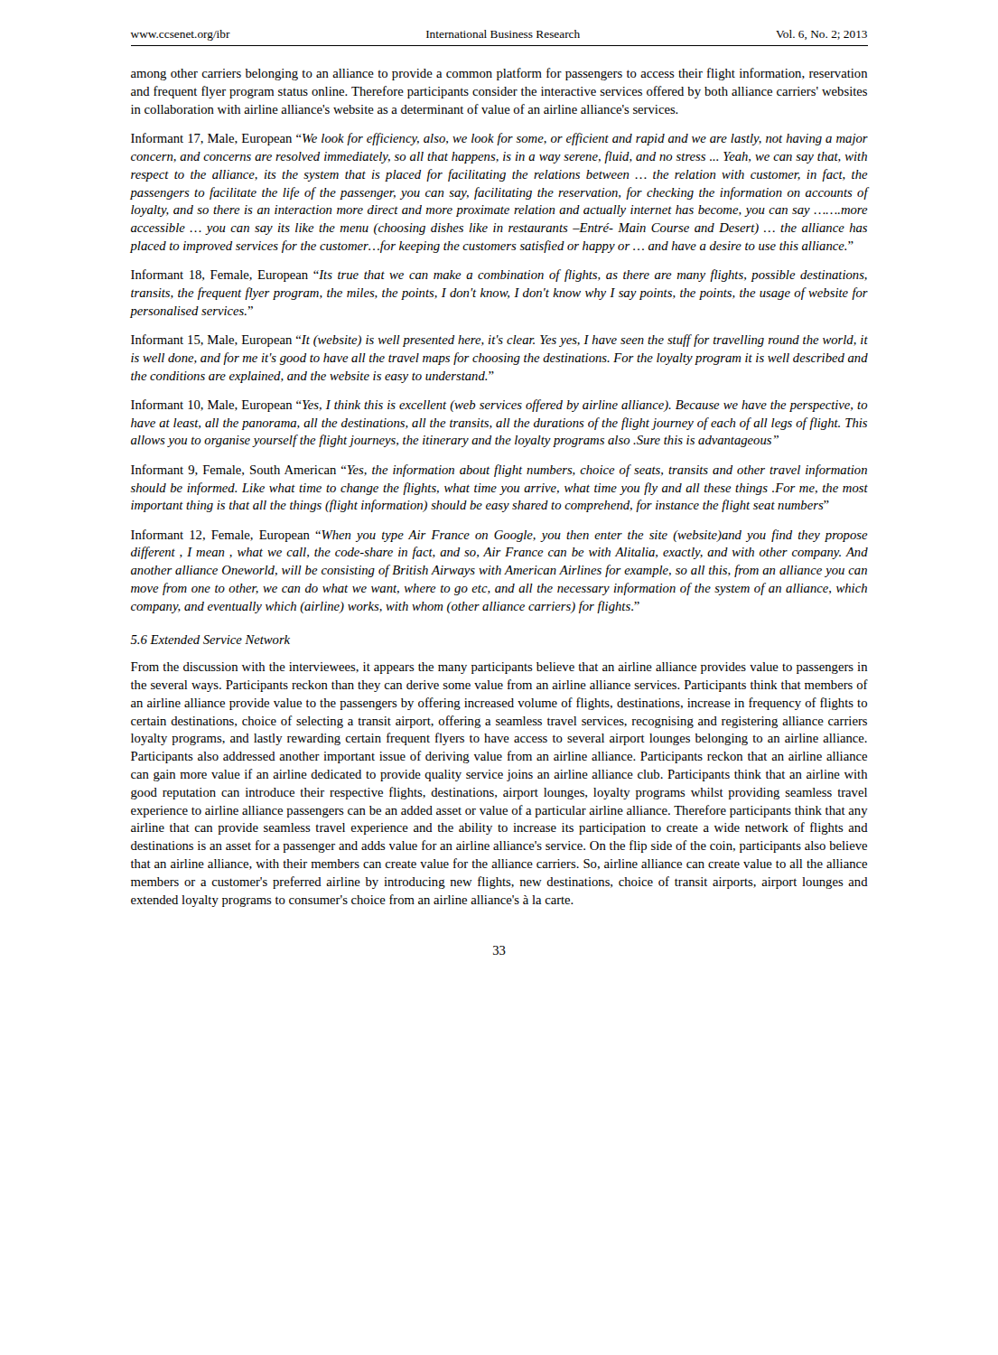www.ccsenet.org/ibr International Business Research Vol. 6, No. 2; 2013
among other carriers belonging to an alliance to provide a common platform for passengers to access their flight information, reservation and frequent flyer program status online. Therefore participants consider the interactive services offered by both alliance carriers' websites in collaboration with airline alliance's website as a determinant of value of an airline alliance's services.
Informant 17, Male, European “We look for efficiency, also, we look for some, or efficient and rapid and we are lastly, not having a major concern, and concerns are resolved immediately, so all that happens, is in a way serene, fluid, and no stress ... Yeah, we can say that, with respect to the alliance, its the system that is placed for facilitating the relations between … the relation with customer, in fact, the passengers to facilitate the life of the passenger, you can say, facilitating the reservation, for checking the information on accounts of loyalty, and so there is an interaction more direct and more proximate relation and actually internet has become, you can say …….more accessible … you can say its like the menu (choosing dishes like in restaurants –Entré- Main Course and Desert) … the alliance has placed to improved services for the customer…for keeping the customers satisfied or happy or … and have a desire to use this alliance.”
Informant 18, Female, European “Its true that we can make a combination of flights, as there are many flights, possible destinations, transits, the frequent flyer program, the miles, the points, I don't know, I don't know why I say points, the points, the usage of website for personalised services.”
Informant 15, Male, European “It (website) is well presented here, it's clear. Yes yes, I have seen the stuff for travelling round the world, it is well done, and for me it's good to have all the travel maps for choosing the destinations. For the loyalty program it is well described and the conditions are explained, and the website is easy to understand.”
Informant 10, Male, European “Yes, I think this is excellent (web services offered by airline alliance). Because we have the perspective, to have at least, all the panorama, all the destinations, all the transits, all the durations of the flight journey of each of all legs of flight. This allows you to organise yourself the flight journeys, the itinerary and the loyalty programs also .Sure this is advantageous”
Informant 9, Female, South American “Yes, the information about flight numbers, choice of seats, transits and other travel information should be informed. Like what time to change the flights, what time you arrive, what time you fly and all these things .For me, the most important thing is that all the things (flight information) should be easy shared to comprehend, for instance the flight seat numbers”
Informant 12, Female, European “When you type Air France on Google, you then enter the site (website)and you find they propose different , I mean , what we call, the code-share in fact, and so, Air France can be with Alitalia, exactly, and with other company. And another alliance Oneworld, will be consisting of British Airways with American Airlines for example, so all this, from an alliance you can move from one to other, we can do what we want, where to go etc, and all the necessary information of the system of an alliance, which company, and eventually which (airline) works, with whom (other alliance carriers) for flights.”
5.6 Extended Service Network
From the discussion with the interviewees, it appears the many participants believe that an airline alliance provides value to passengers in the several ways. Participants reckon than they can derive some value from an airline alliance services. Participants think that members of an airline alliance provide value to the passengers by offering increased volume of flights, destinations, increase in frequency of flights to certain destinations, choice of selecting a transit airport, offering a seamless travel services, recognising and registering alliance carriers loyalty programs, and lastly rewarding certain frequent flyers to have access to several airport lounges belonging to an airline alliance. Participants also addressed another important issue of deriving value from an airline alliance. Participants reckon that an airline alliance can gain more value if an airline dedicated to provide quality service joins an airline alliance club. Participants think that an airline with good reputation can introduce their respective flights, destinations, airport lounges, loyalty programs whilst providing seamless travel experience to airline alliance passengers can be an added asset or value of a particular airline alliance. Therefore participants think that any airline that can provide seamless travel experience and the ability to increase its participation to create a wide network of flights and destinations is an asset for a passenger and adds value for an airline alliance's service. On the flip side of the coin, participants also believe that an airline alliance, with their members can create value for the alliance carriers. So, airline alliance can create value to all the alliance members or a customer's preferred airline by introducing new flights, new destinations, choice of transit airports, airport lounges and extended loyalty programs to consumer's choice from an airline alliance's à la carte.
33